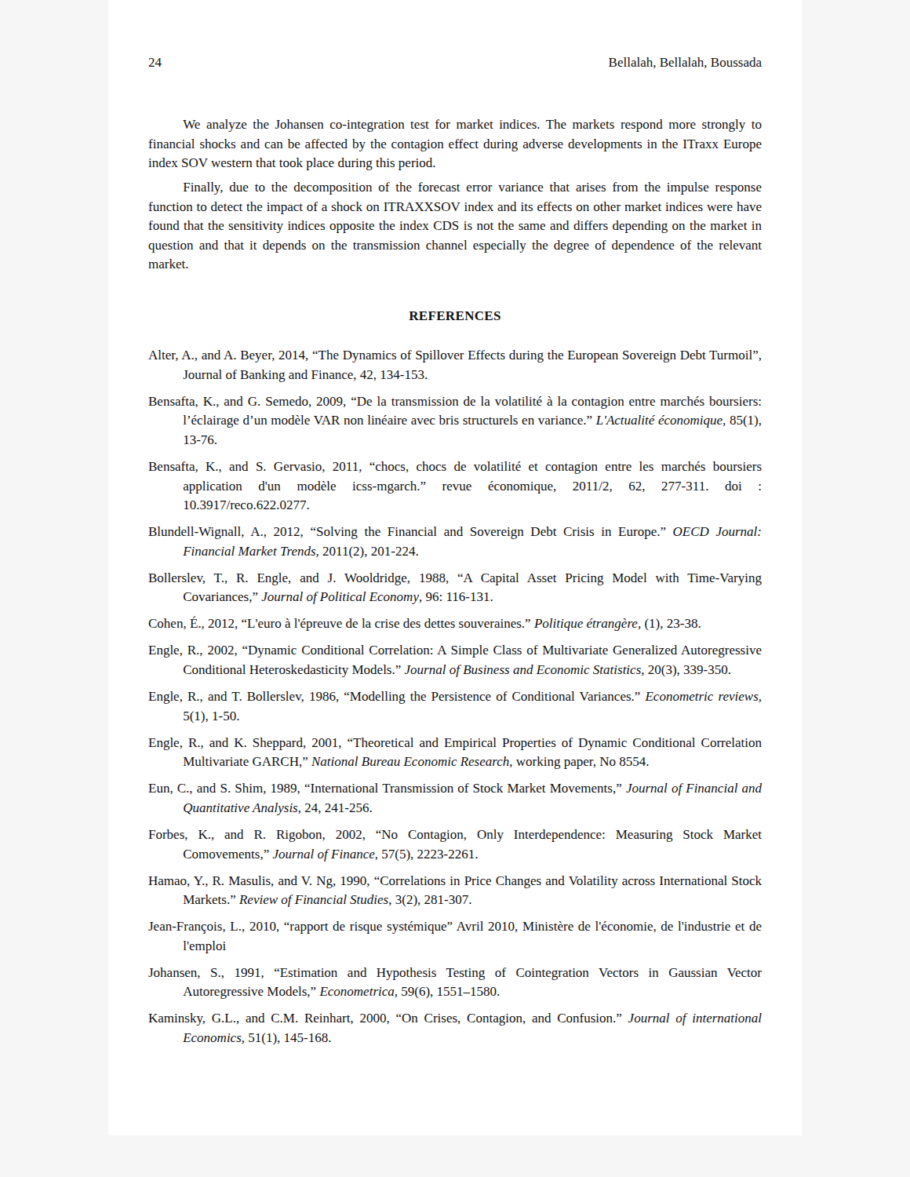24 Bellalah, Bellalah, Boussada
We analyze the Johansen co-integration test for market indices. The markets respond more strongly to financial shocks and can be affected by the contagion effect during adverse developments in the ITraxx Europe index SOV western that took place during this period.
Finally, due to the decomposition of the forecast error variance that arises from the impulse response function to detect the impact of a shock on ITRAXXSOV index and its effects on other market indices were have found that the sensitivity indices opposite the index CDS is not the same and differs depending on the market in question and that it depends on the transmission channel especially the degree of dependence of the relevant market.
REFERENCES
Alter, A., and A. Beyer, 2014, “The Dynamics of Spillover Effects during the European Sovereign Debt Turmoil”, Journal of Banking and Finance, 42, 134-153.
Bensafta, K., and G. Semedo, 2009, “De la transmission de la volatilité à la contagion entre marchés boursiers: l’éclairage d’un modèle VAR non linéaire avec bris structurels en variance.” L'Actualité économique, 85(1), 13-76.
Bensafta, K., and S. Gervasio, 2011, “chocs, chocs de volatilité et contagion entre les marchés boursiers application d'un modèle icss-mgarch.” revue économique, 2011/2, 62, 277-311. doi : 10.3917/reco.622.0277.
Blundell-Wignall, A., 2012, “Solving the Financial and Sovereign Debt Crisis in Europe.” OECD Journal: Financial Market Trends, 2011(2), 201-224.
Bollerslev, T., R. Engle, and J. Wooldridge, 1988, “A Capital Asset Pricing Model with Time-Varying Covariances,” Journal of Political Economy, 96: 116-131.
Cohen, É., 2012, “L'euro à l'épreuve de la crise des dettes souveraines.” Politique étrangère, (1), 23-38.
Engle, R., 2002, “Dynamic Conditional Correlation: A Simple Class of Multivariate Generalized Autoregressive Conditional Heteroskedasticity Models.” Journal of Business and Economic Statistics, 20(3), 339-350.
Engle, R., and T. Bollerslev, 1986, “Modelling the Persistence of Conditional Variances.” Econometric reviews, 5(1), 1-50.
Engle, R., and K. Sheppard, 2001, “Theoretical and Empirical Properties of Dynamic Conditional Correlation Multivariate GARCH,” National Bureau Economic Research, working paper, No 8554.
Eun, C., and S. Shim, 1989, “International Transmission of Stock Market Movements,” Journal of Financial and Quantitative Analysis, 24, 241-256.
Forbes, K., and R. Rigobon, 2002, “No Contagion, Only Interdependence: Measuring Stock Market Comovements,” Journal of Finance, 57(5), 2223-2261.
Hamao, Y., R. Masulis, and V. Ng, 1990, “Correlations in Price Changes and Volatility across International Stock Markets.” Review of Financial Studies, 3(2), 281-307.
Jean-François, L., 2010, “rapport de risque systémique” Avril 2010, Ministère de l'économie, de l'industrie et de l'emploi
Johansen, S., 1991, “Estimation and Hypothesis Testing of Cointegration Vectors in Gaussian Vector Autoregressive Models,” Econometrica, 59(6), 1551–1580.
Kaminsky, G.L., and C.M. Reinhart, 2000, “On Crises, Contagion, and Confusion.” Journal of international Economics, 51(1), 145-168.